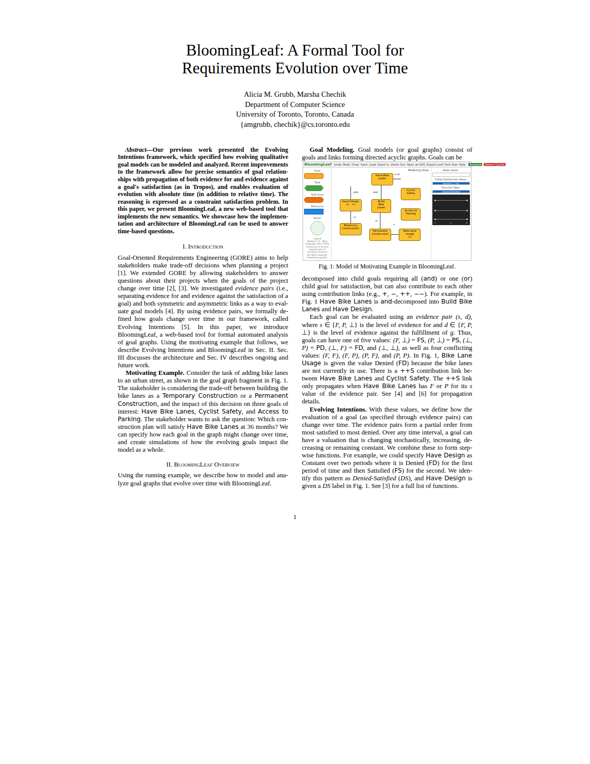BloomingLeaf: A Formal Tool for
Requirements Evolution over Time
Alicia M. Grubb, Marsha Chechik
Department of Computer Science
University of Toronto, Toronto, Canada
{amgrubb, chechik}@cs.toronto.edu
Abstract—Our previous work presented the Evolving Intentions framework, which specified how evolving qualitative goal models can be modeled and analyzed. Recent improvements to the framework allow for precise semantics of goal relationships with propagation of both evidence for and evidence against a goal's satisfaction (as in Tropos), and enables evaluation of evolution with absolute time (in addition to relative time). The reasoning is expressed as a constraint satisfaction problem. In this paper, we present BloomingLeaf, a new web-based tool that implements the new semantics. We showcase how the implementation and architecture of BloomingLeaf can be used to answer time-based questions.
I. Introduction
Goal-Oriented Requirements Engineering (GORE) aims to help stakeholders make trade-off decisions when planning a project [1]. We extended GORE by allowing stakeholders to answer questions about their projects when the goals of the project change over time [2], [3]. We investigated evidence pairs (i.e., separating evidence for and evidence against the satisfaction of a goal) and both symmetric and asymmetric links as a way to evaluate goal models [4]. By using evidence pairs, we formally defined how goals change over time in our framework, called Evolving Intentions [5]. In this paper, we introduce BloomingLeaf, a web-based tool for formal automated analysis of goal graphs. Using the motivating example that follows, we describe Evolving Intentions and BloomingLeaf in Sec. II. Sec. III discusses the architecture and Sec. IV describes ongoing and future work.
Motivating Example. Consider the task of adding bike lanes to an urban street, as shown in the goal graph fragment in Fig. 1. The stakeholder is considering the trade-off between building the bike lanes as a Temporary Construction or a Permanent Construction, and the impact of this decision on three goals of interest: Have Bike Lanes, Cyclist Safety, and Access to Parking. The stakeholder wants to ask the question: Which construction plan will satisfy Have Bike Lanes at 36 months? We can specify how each goal in the graph might change over time, and create simulations of how the evolving goals impact the model as a whole.
II. BloomingLeaf Overview
Using the running example, we describe how to model and analyze goal graphs that evolve over time with BloomingLeaf.
Goal Modeling. Goal models (or goal graphs) consist of goals and links forming directed acyclic graphs. Goals can be
BloomingLeaf Undo Redo Clear Save Load Zoom In Zoom Out Open as SVG Export Leaf Font Size Help Analysis Detect Cycles
Goal
Task
Soft Goal
Resource
Actor
Legend
Release 1.0 – Beta
Copyright 2011–2018,
University of Toronto
Department of Computer Science.
All rights reserved.
Powered by JointJS.
Modeling View
Have Bike
Lanes
Cyclist
Safety
Access to
Parking
Have Design
DS FD
Build
Bike
Lanes
Temporary
Construction
Permanent
Construction
Bike Lane
Usage
FD
and and ++S or or +
Node name:
Initial Satisfaction Value:
Denied (⊥, FD)
Function Type:
Denied-Satisfied
0 AB
Fig. 1: Model of Motivating Example in BloomingLeaf.
decomposed into child goals requiring all (and) or one (or) child goal for satisfaction, but can also contribute to each other using contribution links (e.g., +, −, ++, −−). For example, in Fig. 1 Have Bike Lanes is and-decomposed into Build Bike Lanes and Have Design.
Each goal can be evaluated using an evidence pair (s, d), where s ∈ {F, P, ⊥} is the level of evidence for and d ∈ {F, P, ⊥} is the level of evidence against the fulfillment of g. Thus, goals can have one of five values: (F, ⊥) = FS, (P, ⊥) = PS, (⊥, P) = PD, (⊥, F) = FD, and (⊥, ⊥), as well as four conflicting values: (F, F), (F, P), (P, F), and (P, P). In Fig. 1, Bike Lane Usage is given the value Denied (FD) because the bike lanes are not currently in use. There is a ++S contribution link between Have Bike Lanes and Cyclist Safety. The ++S link only propagates when Have Bike Lanes has F or P for its s value of the evidence pair. See [4] and [6] for propagation details.
Evolving Intentions. With these values, we define how the evaluation of a goal (as specified through evidence pairs) can change over time. The evidence pairs form a partial order from most satisfied to most denied. Over any time interval, a goal can have a valuation that is changing stochastically, increasing, decreasing or remaining constant. We combine these to form step-wise functions. For example, we could specify Have Design as Constant over two periods where it is Denied (FD) for the first period of time and then Satisfied (FS) for the second. We identify this pattern as Denied-Satisfied (DS), and Have Design is given a DS label in Fig. 1. See [3] for a full list of functions.
1